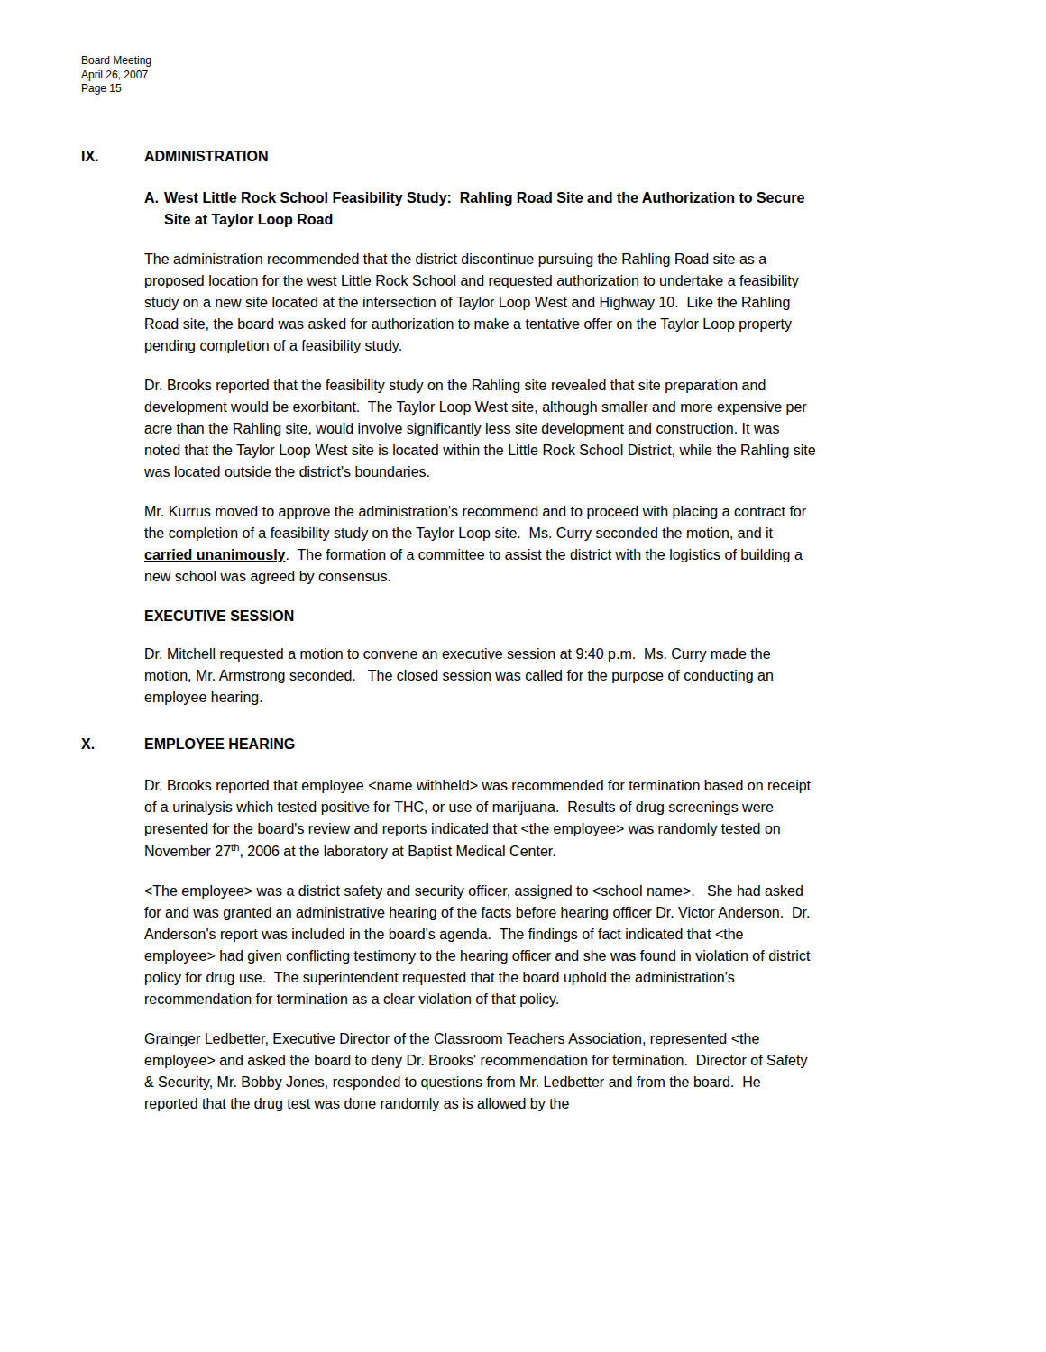Board Meeting
April 26, 2007
Page 15
IX. ADMINISTRATION
A. West Little Rock School Feasibility Study: Rahling Road Site and the Authorization to Secure Site at Taylor Loop Road
The administration recommended that the district discontinue pursuing the Rahling Road site as a proposed location for the west Little Rock School and requested authorization to undertake a feasibility study on a new site located at the intersection of Taylor Loop West and Highway 10. Like the Rahling Road site, the board was asked for authorization to make a tentative offer on the Taylor Loop property pending completion of a feasibility study.
Dr. Brooks reported that the feasibility study on the Rahling site revealed that site preparation and development would be exorbitant. The Taylor Loop West site, although smaller and more expensive per acre than the Rahling site, would involve significantly less site development and construction. It was noted that the Taylor Loop West site is located within the Little Rock School District, while the Rahling site was located outside the district's boundaries.
Mr. Kurrus moved to approve the administration's recommend and to proceed with placing a contract for the completion of a feasibility study on the Taylor Loop site. Ms. Curry seconded the motion, and it carried unanimously. The formation of a committee to assist the district with the logistics of building a new school was agreed by consensus.
EXECUTIVE SESSION
Dr. Mitchell requested a motion to convene an executive session at 9:40 p.m. Ms. Curry made the motion, Mr. Armstrong seconded. The closed session was called for the purpose of conducting an employee hearing.
X. EMPLOYEE HEARING
Dr. Brooks reported that employee <name withheld> was recommended for termination based on receipt of a urinalysis which tested positive for THC, or use of marijuana. Results of drug screenings were presented for the board's review and reports indicated that <the employee> was randomly tested on November 27th, 2006 at the laboratory at Baptist Medical Center.
<The employee> was a district safety and security officer, assigned to <school name>. She had asked for and was granted an administrative hearing of the facts before hearing officer Dr. Victor Anderson. Dr. Anderson's report was included in the board's agenda. The findings of fact indicated that <the employee> had given conflicting testimony to the hearing officer and she was found in violation of district policy for drug use. The superintendent requested that the board uphold the administration's recommendation for termination as a clear violation of that policy.
Grainger Ledbetter, Executive Director of the Classroom Teachers Association, represented <the employee> and asked the board to deny Dr. Brooks' recommendation for termination. Director of Safety & Security, Mr. Bobby Jones, responded to questions from Mr. Ledbetter and from the board. He reported that the drug test was done randomly as is allowed by the